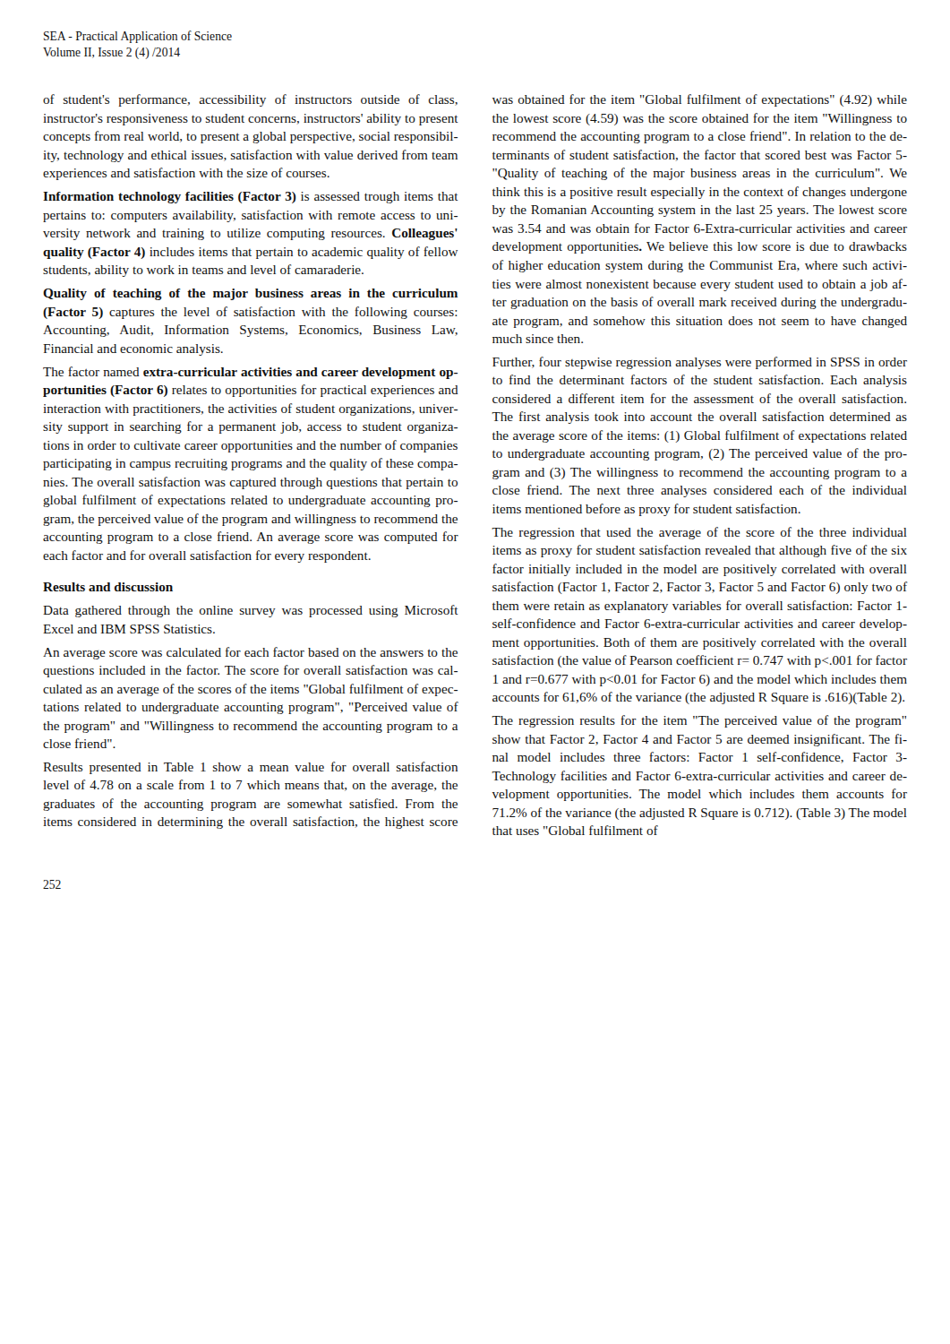SEA - Practical Application of Science
Volume II, Issue 2 (4) /2014
of student's performance, accessibility of instructors outside of class, instructor's responsiveness to student concerns, instructors' ability to present concepts from real world, to present a global perspective, social responsibility, technology and ethical issues, satisfaction with value derived from team experiences and satisfaction with the size of courses.
Information technology facilities (Factor 3) is assessed trough items that pertains to: computers availability, satisfaction with remote access to university network and training to utilize computing resources. Colleagues' quality (Factor 4) includes items that pertain to academic quality of fellow students, ability to work in teams and level of camaraderie.
Quality of teaching of the major business areas in the curriculum (Factor 5) captures the level of satisfaction with the following courses: Accounting, Audit, Information Systems, Economics, Business Law, Financial and economic analysis.
The factor named extra-curricular activities and career development opportunities (Factor 6) relates to opportunities for practical experiences and interaction with practitioners, the activities of student organizations, university support in searching for a permanent job, access to student organizations in order to cultivate career opportunities and the number of companies participating in campus recruiting programs and the quality of these companies. The overall satisfaction was captured through questions that pertain to global fulfilment of expectations related to undergraduate accounting program, the perceived value of the program and willingness to recommend the accounting program to a close friend. An average score was computed for each factor and for overall satisfaction for every respondent.
Results and discussion
Data gathered through the online survey was processed using Microsoft Excel and IBM SPSS Statistics.
An average score was calculated for each factor based on the answers to the questions included in the factor. The score for overall satisfaction was calculated as an average of the scores of the items "Global fulfilment of expectations related to undergraduate accounting program", "Perceived value of the program" and "Willingness to recommend the accounting program to a close friend".
Results presented in Table 1 show a mean value for overall satisfaction level of 4.78 on a scale from 1 to 7 which means that, on the average, the graduates of the accounting program are somewhat satisfied. From the items considered in determining the overall satisfaction, the highest score was obtained for the item "Global fulfilment of expectations" (4.92) while the lowest score (4.59) was the score obtained for the item "Willingness to recommend the accounting program to a close friend". In relation to the determinants of student satisfaction, the factor that scored best was Factor 5-"Quality of teaching of the major business areas in the curriculum". We think this is a positive result especially in the context of changes undergone by the Romanian Accounting system in the last 25 years. The lowest score was 3.54 and was obtain for Factor 6-Extra-curricular activities and career development opportunities. We believe this low score is due to drawbacks of higher education system during the Communist Era, where such activities were almost nonexistent because every student used to obtain a job after graduation on the basis of overall mark received during the undergraduate program, and somehow this situation does not seem to have changed much since then.
Further, four stepwise regression analyses were performed in SPSS in order to find the determinant factors of the student satisfaction. Each analysis considered a different item for the assessment of the overall satisfaction. The first analysis took into account the overall satisfaction determined as the average score of the items: (1) Global fulfilment of expectations related to undergraduate accounting program, (2) The perceived value of the program and (3) The willingness to recommend the accounting program to a close friend. The next three analyses considered each of the individual items mentioned before as proxy for student satisfaction.
The regression that used the average of the score of the three individual items as proxy for student satisfaction revealed that although five of the six factor initially included in the model are positively correlated with overall satisfaction (Factor 1, Factor 2, Factor 3, Factor 5 and Factor 6) only two of them were retain as explanatory variables for overall satisfaction: Factor 1-self-confidence and Factor 6-extra-curricular activities and career development opportunities. Both of them are positively correlated with the overall satisfaction (the value of Pearson coefficient r= 0.747 with p<.001 for factor 1 and r=0.677 with p<0.01 for Factor 6) and the model which includes them accounts for 61,6% of the variance (the adjusted R Square is .616)(Table 2).
The regression results for the item "The perceived value of the program" show that Factor 2, Factor 4 and Factor 5 are deemed insignificant. The final model includes three factors: Factor 1 self-confidence, Factor 3- Technology facilities and Factor 6-extra-curricular activities and career development opportunities. The model which includes them accounts for 71.2% of the variance (the adjusted R Square is 0.712). (Table 3) The model that uses "Global fulfilment of
252